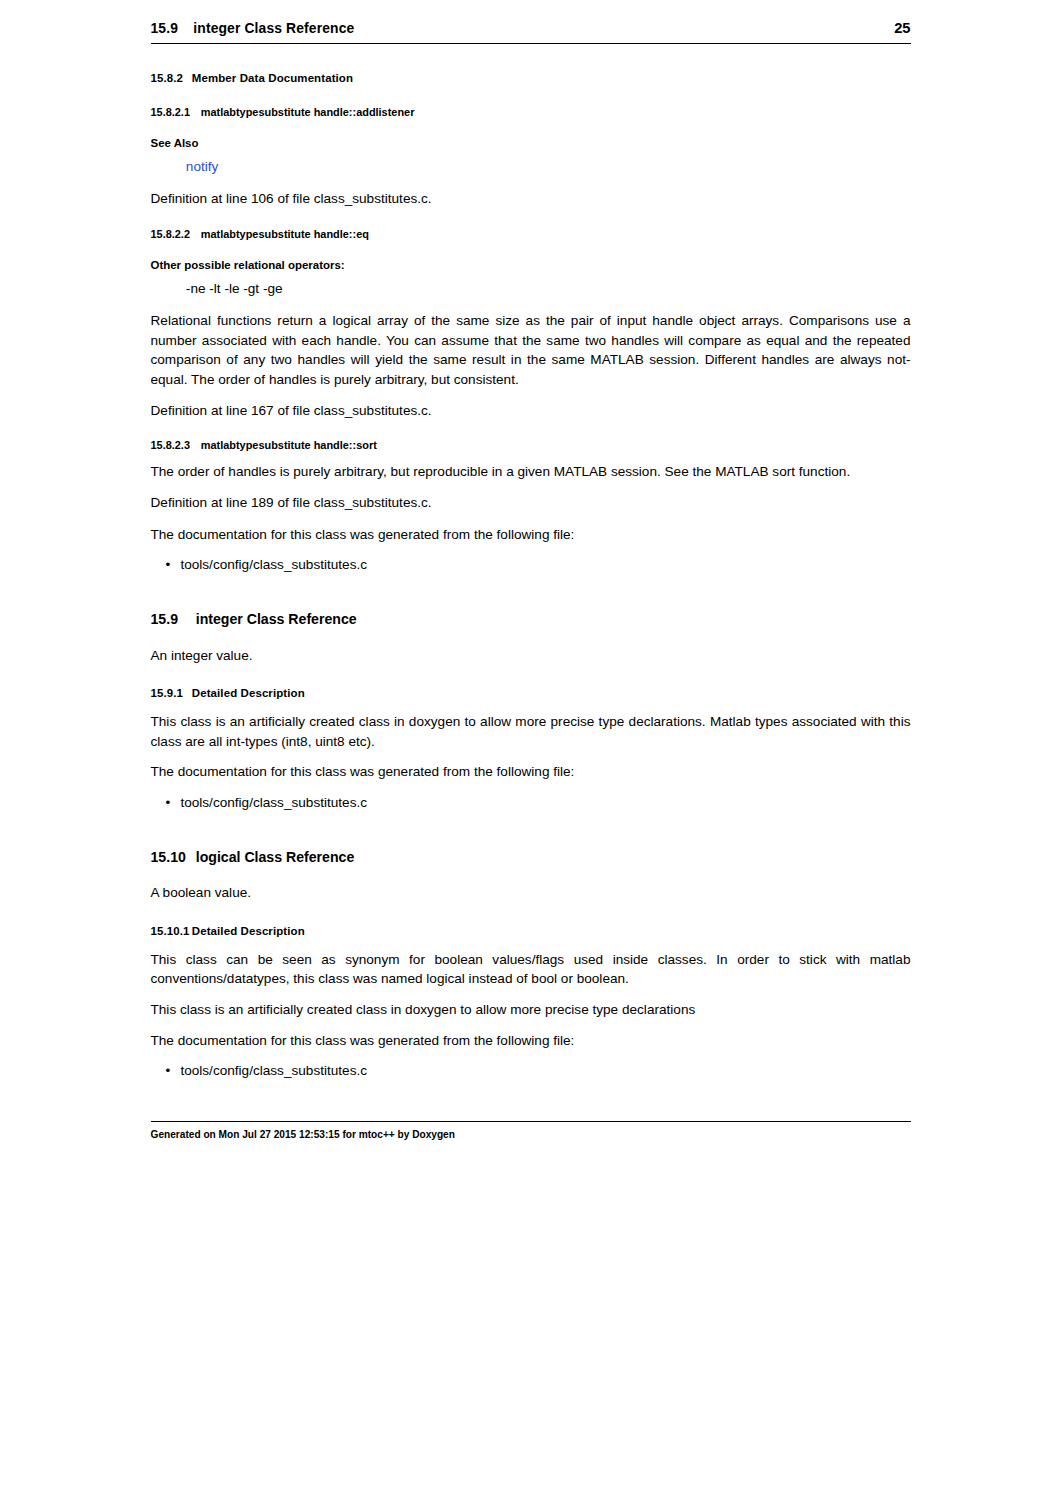15.9integer Class Reference
25
15.8.2 Member Data Documentation
15.8.2.1matlabtypesubstitute handle::addlistener
See Also
notify
Definition at line 106 of file class_substitutes.c.
15.8.2.2matlabtypesubstitute handle::eq
Other possible relational operators:
-ne -lt -le -gt -ge
Relational functions return a logical array of the same size as the pair of input handle object arrays. Comparisons use a number associated with each handle. You can assume that the same two handles will compare as equal and the repeated comparison of any two handles will yield the same result in the same MATLAB session. Different handles are always not-equal. The order of handles is purely arbitrary, but consistent.
Definition at line 167 of file class_substitutes.c.
15.8.2.3matlabtypesubstitute handle::sort
The order of handles is purely arbitrary, but reproducible in a given MATLAB session. See the MATLAB sort function.
Definition at line 189 of file class_substitutes.c.
The documentation for this class was generated from the following file:
tools/config/class_substitutes.c
15.9integer Class Reference
An integer value.
15.9.1 Detailed Description
This class is an artificially created class in doxygen to allow more precise type declarations. Matlab types associated with this class are all int-types (int8, uint8 etc).
The documentation for this class was generated from the following file:
tools/config/class_substitutes.c
15.10logical Class Reference
A boolean value.
15.10.1 Detailed Description
This class can be seen as synonym for boolean values/flags used inside classes. In order to stick with matlab conventions/datatypes, this class was named logical instead of bool or boolean.
This class is an artificially created class in doxygen to allow more precise type declarations
The documentation for this class was generated from the following file:
tools/config/class_substitutes.c
Generated on Mon Jul 27 2015 12:53:15 for mtoc++ by Doxygen